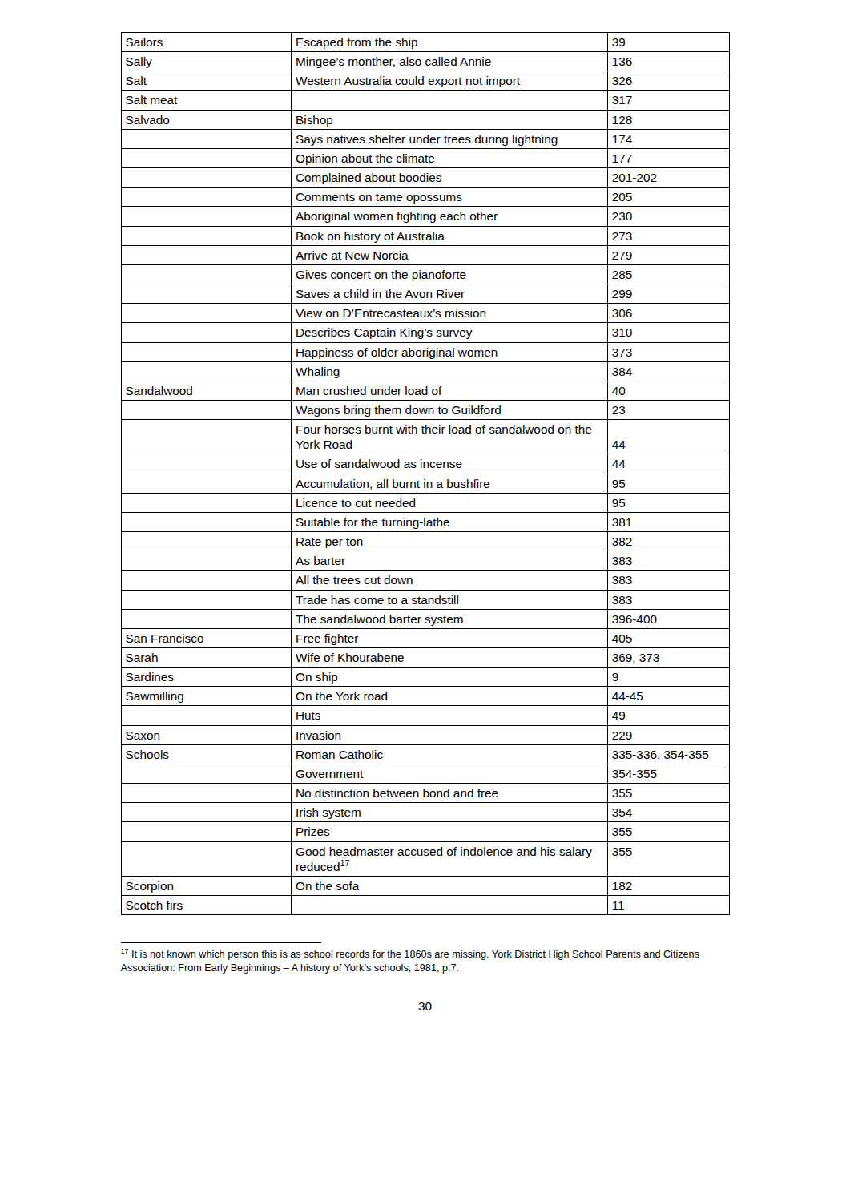| Sailors | Escaped from the ship | 39 |
| Sally | Mingee’s monther, also called Annie | 136 |
| Salt | Western Australia could export not import | 326 |
| Salt meat | | 317 |
| Salvado | Bishop | 128 |
| | Says natives shelter under trees during lightning | 174 |
| | Opinion about the climate | 177 |
| | Complained about boodies | 201-202 |
| | Comments on tame opossums | 205 |
| | Aboriginal women fighting each other | 230 |
| | Book on history of Australia | 273 |
| | Arrive at New Norcia | 279 |
| | Gives concert on the pianoforte | 285 |
| | Saves a child in the Avon River | 299 |
| | View on D’Entrecasteaux’s mission | 306 |
| | Describes Captain King’s survey | 310 |
| | Happiness of older aboriginal women | 373 |
| | Whaling | 384 |
| Sandalwood | Man crushed under load of | 40 |
| | Wagons bring them down to Guildford | 23 |
| | Four horses burnt with their load of sandalwood on the York Road | 44 |
| | Use of sandalwood as incense | 44 |
| | Accumulation, all burnt in a bushfire | 95 |
| | Licence to cut needed | 95 |
| | Suitable for the turning-lathe | 381 |
| | Rate per ton | 382 |
| | As barter | 383 |
| | All the trees cut down | 383 |
| | Trade has come to a standstill | 383 |
| | The sandalwood barter system | 396-400 |
| San Francisco | Free fighter | 405 |
| Sarah | Wife of Khourabene | 369, 373 |
| Sardines | On ship | 9 |
| Sawmilling | On the York road | 44-45 |
| | Huts | 49 |
| Saxon | Invasion | 229 |
| Schools | Roman Catholic | 335-336, 354-355 |
| | Government | 354-355 |
| | No distinction between bond and free | 355 |
| | Irish system | 354 |
| | Prizes | 355 |
| | Good headmaster accused of indolence and his salary reduced 17 | 355 |
| Scorpion | On the sofa | 182 |
| Scotch firs | | 11 |
17 It is not known which person this is as school records for the 1860s are missing. York District High School Parents and Citizens Association: From Early Beginnings – A history of York’s schools, 1981, p.7.
30